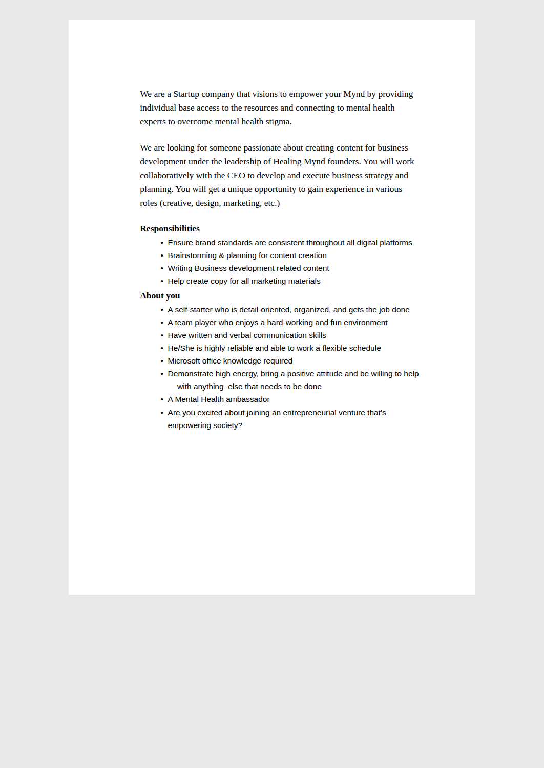We are a Startup company that visions to empower your Mynd by providing individual base access to the resources and connecting to mental health experts to overcome mental health stigma.
We are looking for someone passionate about creating content for business development under the leadership of Healing Mynd founders. You will work collaboratively with the CEO to develop and execute business strategy and planning. You will get a unique opportunity to gain experience in various roles (creative, design, marketing, etc.)
Responsibilities
Ensure brand standards are consistent throughout all digital platforms
Brainstorming & planning for content creation
Writing Business development related content
Help create copy for all marketing materials
About you
A self-starter who is detail-oriented, organized, and gets the job done
A team player who enjoys a hard-working and fun environment
Have written and verbal communication skills
He/She is highly reliable and able to work a flexible schedule
Microsoft office knowledge required
Demonstrate high energy, bring a positive attitude and be willing to help with anything else that needs to be done
A Mental Health ambassador
Are you excited about joining an entrepreneurial venture that's empowering society?